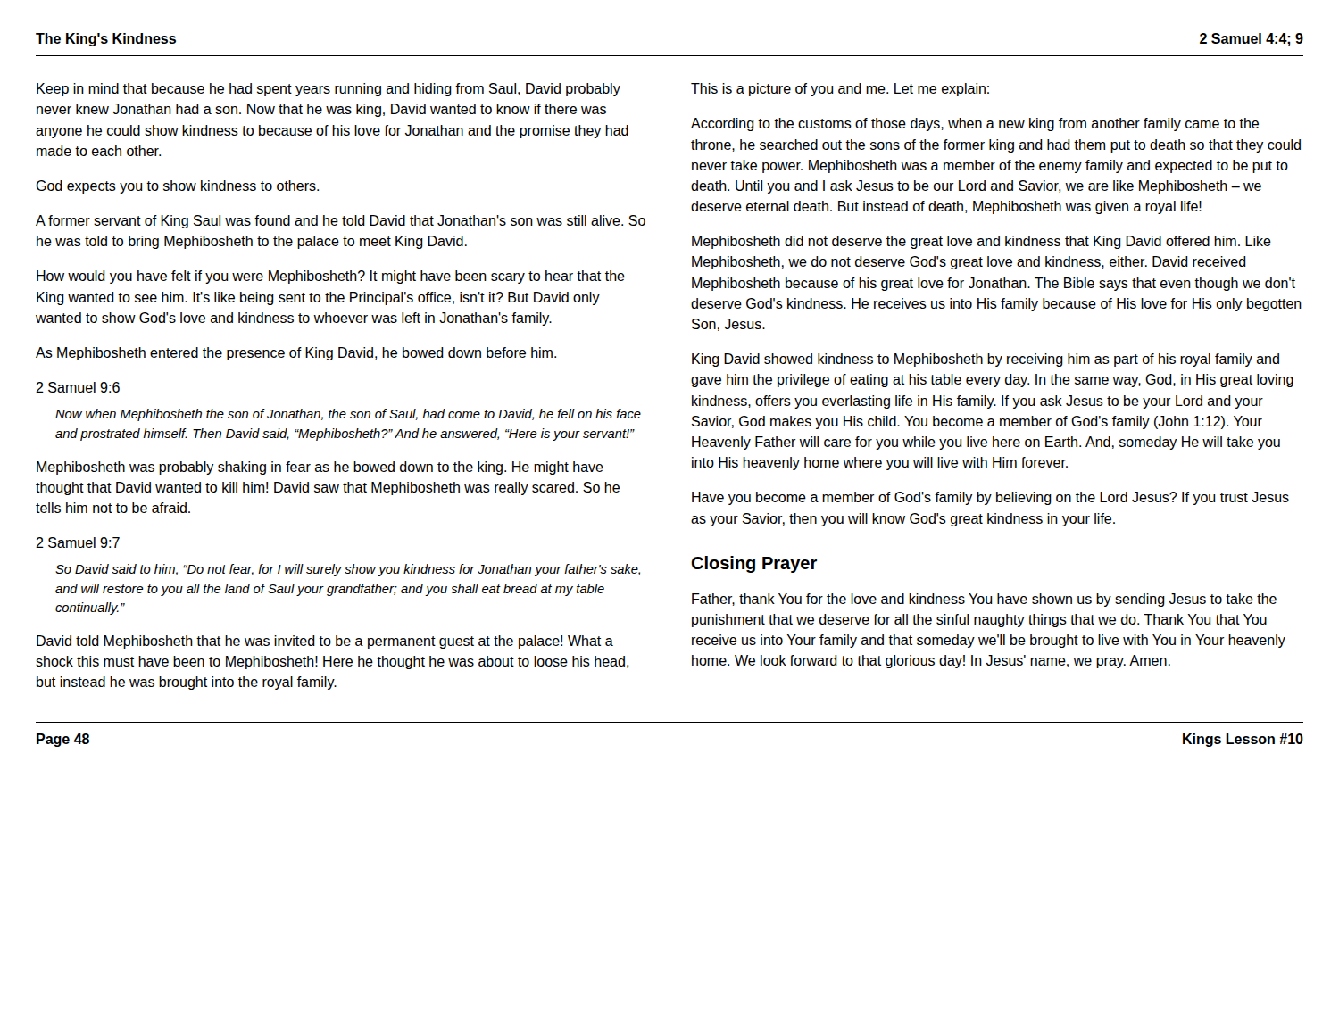The King's Kindness 2 Samuel 4:4; 9
Keep in mind that because he had spent years running and hiding from Saul, David probably never knew Jonathan had a son. Now that he was king, David wanted to know if there was anyone he could show kindness to because of his love for Jonathan and the promise they had made to each other.
God expects you to show kindness to others.
A former servant of King Saul was found and he told David that Jonathan's son was still alive. So he was told to bring Mephibosheth to the palace to meet King David.
How would you have felt if you were Mephibosheth? It might have been scary to hear that the King wanted to see him. It's like being sent to the Principal's office, isn't it? But David only wanted to show God's love and kindness to whoever was left in Jonathan's family.
As Mephibosheth entered the presence of King David, he bowed down before him.
2 Samuel 9:6
Now when Mephibosheth the son of Jonathan, the son of Saul, had come to David, he fell on his face and prostrated himself. Then David said, “Mephibosheth?” And he answered, “Here is your servant!”
Mephibosheth was probably shaking in fear as he bowed down to the king. He might have thought that David wanted to kill him! David saw that Mephibosheth was really scared. So he tells him not to be afraid.
2 Samuel 9:7
So David said to him, “Do not fear, for I will surely show you kindness for Jonathan your father's sake, and will restore to you all the land of Saul your grandfather; and you shall eat bread at my table continually.”
David told Mephibosheth that he was invited to be a permanent guest at the palace! What a shock this must have been to Mephibosheth! Here he thought he was about to loose his head, but instead he was brought into the royal family.
This is a picture of you and me. Let me explain:
According to the customs of those days, when a new king from another family came to the throne, he searched out the sons of the former king and had them put to death so that they could never take power. Mephibosheth was a member of the enemy family and expected to be put to death. Until you and I ask Jesus to be our Lord and Savior, we are like Mephibosheth – we deserve eternal death. But instead of death, Mephibosheth was given a royal life!
Mephibosheth did not deserve the great love and kindness that King David offered him. Like Mephibosheth, we do not deserve God's great love and kindness, either. David received Mephibosheth because of his great love for Jonathan. The Bible says that even though we don't deserve God's kindness. He receives us into His family because of His love for His only begotten Son, Jesus.
King David showed kindness to Mephibosheth by receiving him as part of his royal family and gave him the privilege of eating at his table every day. In the same way, God, in His great loving kindness, offers you everlasting life in His family. If you ask Jesus to be your Lord and your Savior, God makes you His child. You become a member of God's family (John 1:12). Your Heavenly Father will care for you while you live here on Earth. And, someday He will take you into His heavenly home where you will live with Him forever.
Have you become a member of God's family by believing on the Lord Jesus? If you trust Jesus as your Savior, then you will know God's great kindness in your life.
Closing Prayer
Father, thank You for the love and kindness You have shown us by sending Jesus to take the punishment that we deserve for all the sinful naughty things that we do. Thank You that You receive us into Your family and that someday we'll be brought to live with You in Your heavenly home. We look forward to that glorious day! In Jesus' name, we pray. Amen.
Page 48 Kings Lesson #10